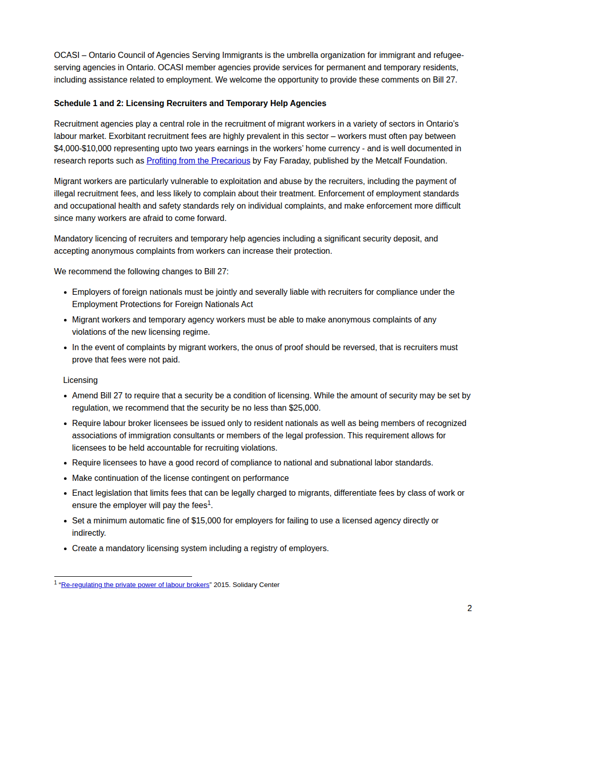OCASI – Ontario Council of Agencies Serving Immigrants is the umbrella organization for immigrant and refugee-serving agencies in Ontario. OCASI member agencies provide services for permanent and temporary residents, including assistance related to employment. We welcome the opportunity to provide these comments on Bill 27.
Schedule 1 and 2: Licensing Recruiters and Temporary Help Agencies
Recruitment agencies play a central role in the recruitment of migrant workers in a variety of sectors in Ontario’s labour market. Exorbitant recruitment fees are highly prevalent in this sector – workers must often pay between $4,000-$10,000 representing upto two years earnings in the workers’ home currency - and is well documented in research reports such as Profiting from the Precarious by Fay Faraday, published by the Metcalf Foundation.
Migrant workers are particularly vulnerable to exploitation and abuse by the recruiters, including the payment of illegal recruitment fees, and less likely to complain about their treatment. Enforcement of employment standards and occupational health and safety standards rely on individual complaints, and make enforcement more difficult since many workers are afraid to come forward.
Mandatory licencing of recruiters and temporary help agencies including a significant security deposit, and accepting anonymous complaints from workers can increase their protection.
We recommend the following changes to Bill 27:
Employers of foreign nationals must be jointly and severally liable with recruiters for compliance under the Employment Protections for Foreign Nationals Act
Migrant workers and temporary agency workers must be able to make anonymous complaints of any violations of the new licensing regime.
In the event of complaints by migrant workers, the onus of proof should be reversed, that is recruiters must prove that fees were not paid.
Licensing
Amend Bill 27 to require that a security be a condition of licensing. While the amount of security may be set by regulation, we recommend that the security be no less than $25,000.
Require labour broker licensees be issued only to resident nationals as well as being members of recognized associations of immigration consultants or members of the legal profession. This requirement allows for licensees to be held accountable for recruiting violations.
Require licensees to have a good record of compliance to national and subnational labor standards.
Make continuation of the license contingent on performance
Enact legislation that limits fees that can be legally charged to migrants, differentiate fees by class of work or ensure the employer will pay the fees1.
Set a minimum automatic fine of $15,000 for employers for failing to use a licensed agency directly or indirectly.
Create a mandatory licensing system including a registry of employers.
1 “Re-regulating the private power of labour brokers” 2015. Solidary Center
2